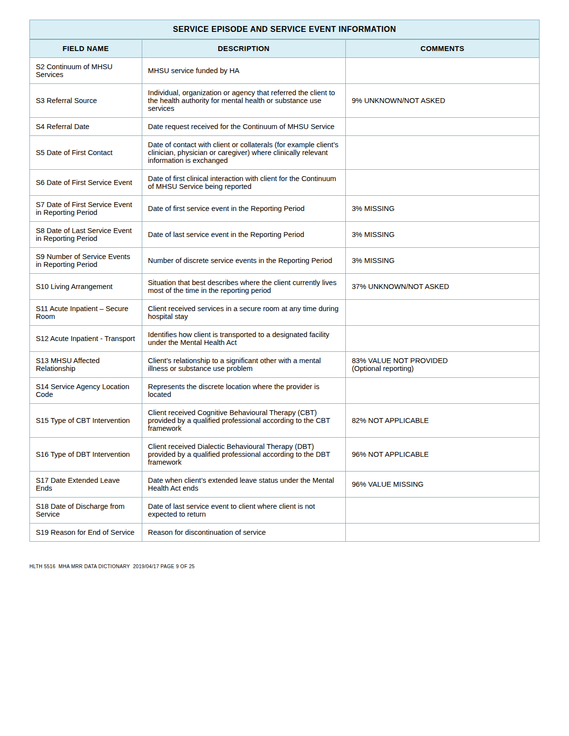Service Episode and Service Event Information
| Field Name | Description | Comments |
| --- | --- | --- |
| S2 Continuum of MHSU Services | MHSU service funded by HA | |
| S3 Referral Source | Individual, organization or agency that referred the client to the health authority for mental health or substance use services | 9% UNKNOWN/NOT ASKED |
| S4 Referral Date | Date request received for the Continuum of MHSU Service | |
| S5 Date of First Contact | Date of contact with client or collaterals (for example client’s clinician, physician or caregiver) where clinically relevant information is exchanged | |
| S6 Date of First Service Event | Date of first clinical interaction with client for the Continuum of MHSU Service being reported | |
| S7 Date of First Service Event in Reporting Period | Date of first service event in the Reporting Period | 3% MISSING |
| S8 Date of Last Service Event in Reporting Period | Date of last service event in the Reporting Period | 3% MISSING |
| S9 Number of Service Events in Reporting Period | Number of discrete service events in the Reporting Period | 3% MISSING |
| S10 Living Arrangement | Situation that best describes where the client currently lives most of the time in the reporting period | 37% UNKNOWN/NOT ASKED |
| S11 Acute Inpatient – Secure Room | Client received services in a secure room at any time during hospital stay | |
| S12 Acute Inpatient - Transport | Identifies how client is transported to a designated facility under the Mental Health Act | |
| S13 MHSU Affected Relationship | Client’s relationship to a significant other with a mental illness or substance use problem | 83% VALUE NOT PROVIDED (Optional reporting) |
| S14 Service Agency Location Code | Represents the discrete location where the provider is located | |
| S15 Type of CBT Intervention | Client received Cognitive Behavioural Therapy (CBT) provided by a qualified professional according to the CBT framework | 82% NOT APPLICABLE |
| S16 Type of DBT Intervention | Client received Dialectic Behavioural Therapy (DBT) provided by a qualified professional according to the DBT framework | 96% NOT APPLICABLE |
| S17 Date Extended Leave Ends | Date when client’s extended leave status under the Mental Health Act ends | 96% VALUE MISSING |
| S18 Date of Discharge from Service | Date of last service event to client where client is not expected to return | |
| S19 Reason for End of Service | Reason for discontinuation of service | |
HLTH 5516 MHA MRR DATA DICTIONARY 2019/04/17 PAGE 9 OF 25